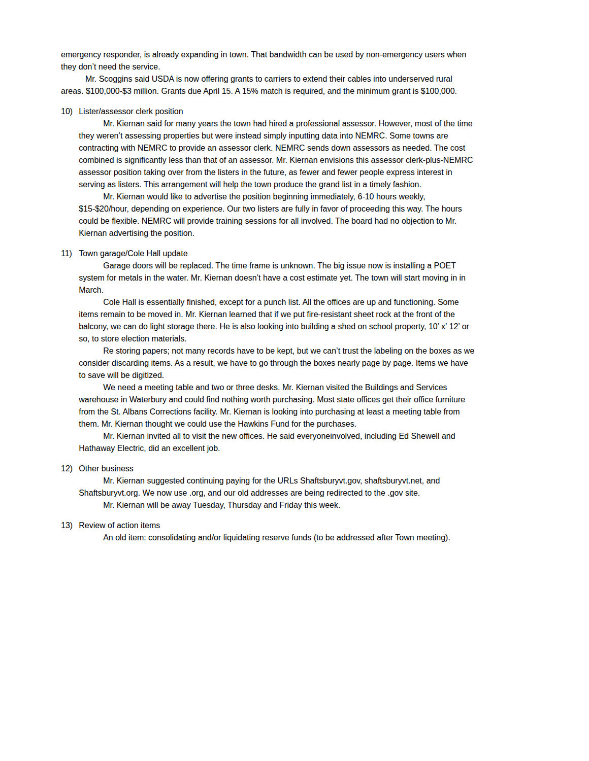emergency responder, is already expanding in town. That bandwidth can be used by non-emergency users when they don’t need the service.
Mr. Scoggins said USDA is now offering grants to carriers to extend their cables into underserved rural areas. $100,000-$3 million. Grants due April 15. A 15% match is required, and the minimum grant is $100,000.
10)
Lister/assessor clerk position
Mr. Kiernan said for many years the town had hired a professional assessor. However, most of the time they weren’t assessing properties but were instead simply inputting data into NEMRC. Some towns are contracting with NEMRC to provide an assessor clerk. NEMRC sends down assessors as needed. The cost combined is significantly less than that of an assessor. Mr. Kiernan envisions this assessor clerk-plus-NEMRC assessor position taking over from the listers in the future, as fewer and fewer people express interest in serving as listers. This arrangement will help the town produce the grand list in a timely fashion.
Mr. Kiernan would like to advertise the position beginning immediately, 6-10 hours weekly, $15-$20/hour, depending on experience. Our two listers are fully in favor of proceeding this way. The hours could be flexible. NEMRC will provide training sessions for all involved. The board had no objection to Mr. Kiernan advertising the position.
11)
Town garage/Cole Hall update
Garage doors will be replaced. The time frame is unknown. The big issue now is installing a POET system for metals in the water. Mr. Kiernan doesn’t have a cost estimate yet. The town will start moving in in March.
Cole Hall is essentially finished, except for a punch list. All the offices are up and functioning. Some items remain to be moved in. Mr. Kiernan learned that if we put fire-resistant sheet rock at the front of the balcony, we can do light storage there. He is also looking into building a shed on school property, 10’ x’ 12’ or so, to store election materials.
Re storing papers; not many records have to be kept, but we can’t trust the labeling on the boxes as we consider discarding items. As a result, we have to go through the boxes nearly page by page. Items we have to save will be digitized.
We need a meeting table and two or three desks. Mr. Kiernan visited the Buildings and Services warehouse in Waterbury and could find nothing worth purchasing. Most state offices get their office furniture from the St. Albans Corrections facility. Mr. Kiernan is looking into purchasing at least a meeting table from them. Mr. Kiernan thought we could use the Hawkins Fund for the purchases.
Mr. Kiernan invited all to visit the new offices. He said everyoneinvolved, including Ed Shewell and Hathaway Electric, did an excellent job.
12)
Other business
Mr. Kiernan suggested continuing paying for the URLs Shaftsburyvt.gov, shaftsburyvt.net, and Shaftsburyvt.org. We now use .org, and our old addresses are being redirected to the .gov site.
Mr. Kiernan will be away Tuesday, Thursday and Friday this week.
13)
Review of action items
An old item: consolidating and/or liquidating reserve funds (to be addressed after Town meeting).